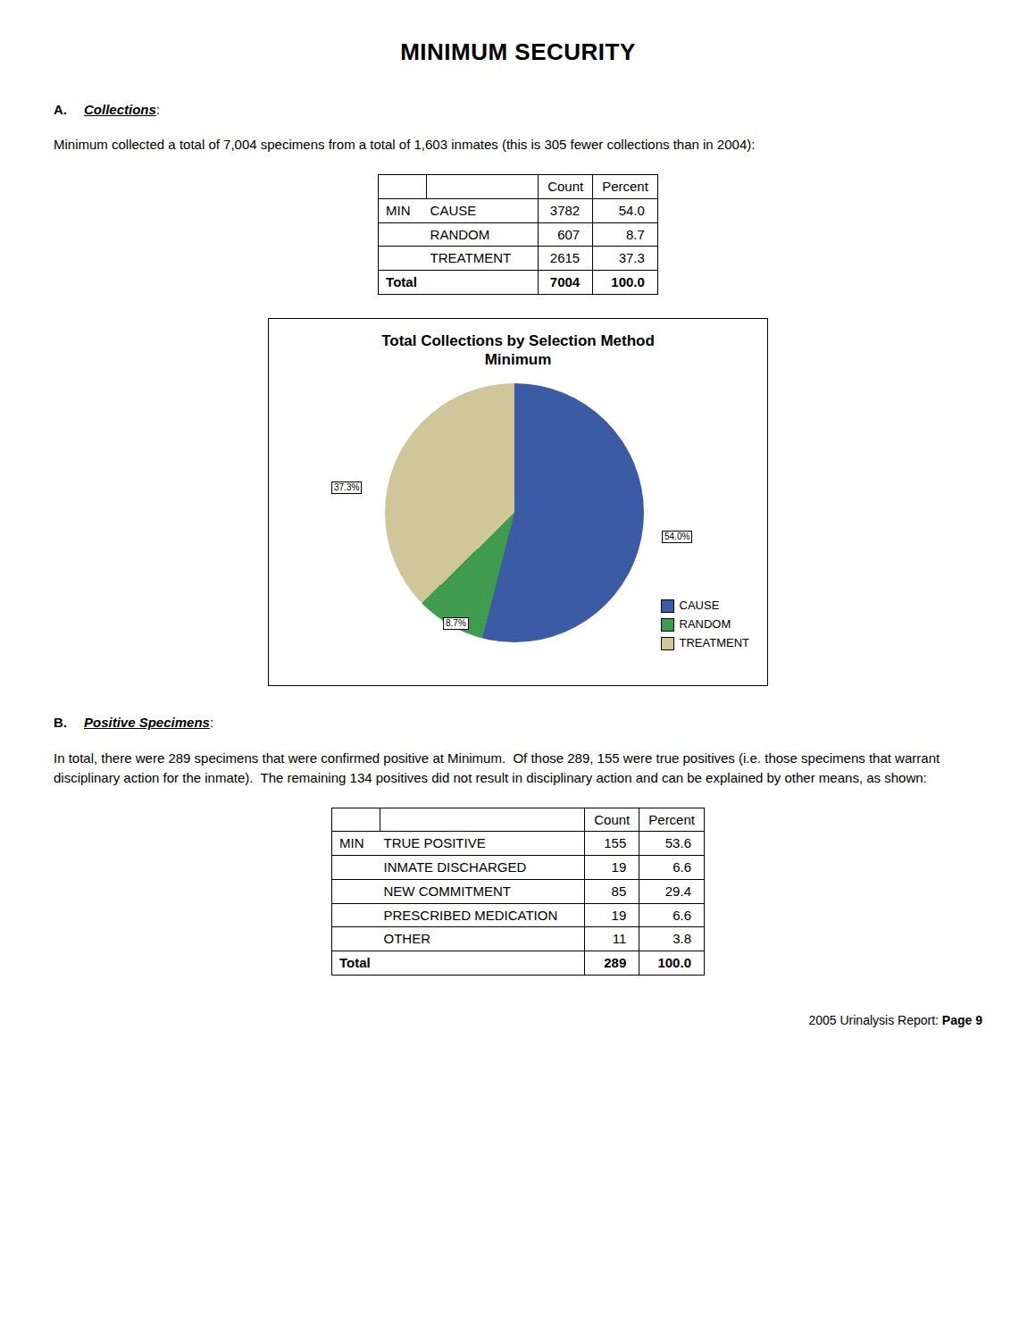MINIMUM SECURITY
A. Collections:
Minimum collected a total of 7,004 specimens from a total of 1,603 inmates (this is 305 fewer collections than in 2004):
| | | Count | Percent |
| --- | --- | --- | --- |
| MIN | CAUSE | 3782 | 54.0 |
| | RANDOM | 607 | 8.7 |
| | TREATMENT | 2615 | 37.3 |
| Total | 7004 | 100.0 |
Total Collections by Selection Method
Minimum
54.0%
8.7%
37.3%
CAUSE
RANDOM
TREATMENT
B. Positive Specimens:
In total, there were 289 specimens that were confirmed positive at Minimum. Of those 289, 155 were true positives (i.e. those specimens that warrant disciplinary action for the inmate). The remaining 134 positives did not result in disciplinary action and can be explained by other means, as shown:
| | | Count | Percent |
| --- | --- | --- | --- |
| MIN | TRUE POSITIVE | 155 | 53.6 |
| | INMATE DISCHARGED | 19 | 6.6 |
| | NEW COMMITMENT | 85 | 29.4 |
| | PRESCRIBED MEDICATION | 19 | 6.6 |
| | OTHER | 11 | 3.8 |
| Total | 289 | 100.0 |
2005 Urinalysis Report: Page 9